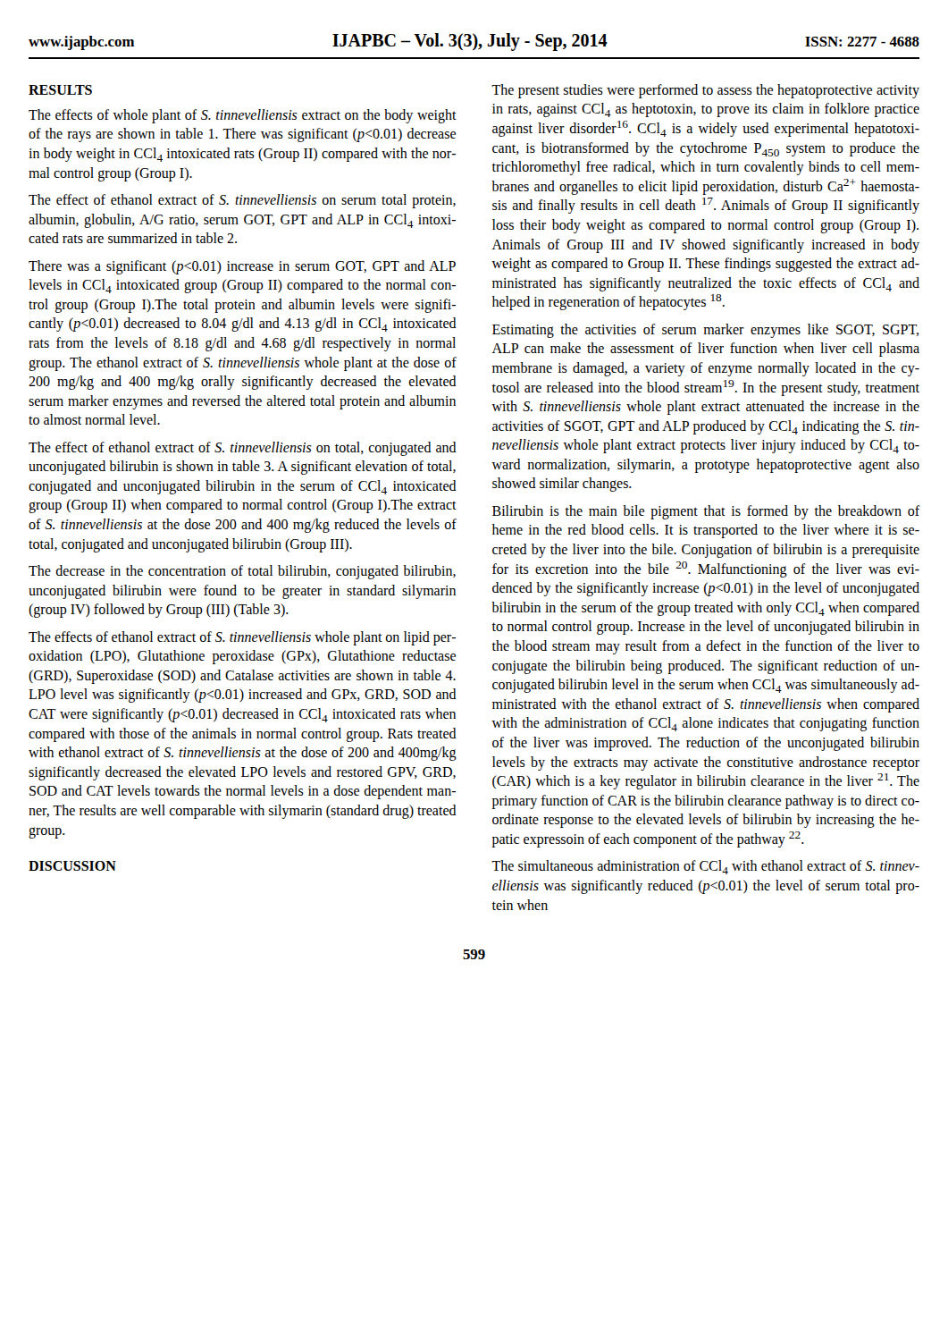www.ijapbc.com IJAPBC – Vol. 3(3), July - Sep, 2014 ISSN: 2277 - 4688
Results
The effects of whole plant of S. tinnevelliensis extract on the body weight of the rays are shown in table 1. There was significant (p<0.01) decrease in body weight in CCl4 intoxicated rats (Group II) compared with the normal control group (Group I).
The effect of ethanol extract of S. tinnevelliensis on serum total protein, albumin, globulin, A/G ratio, serum GOT, GPT and ALP in CCl4 intoxicated rats are summarized in table 2.
There was a significant (p<0.01) increase in serum GOT, GPT and ALP levels in CCl4 intoxicated group (Group II) compared to the normal control group (Group I).The total protein and albumin levels were significantly (p<0.01) decreased to 8.04 g/dl and 4.13 g/dl in CCl4 intoxicated rats from the levels of 8.18 g/dl and 4.68 g/dl respectively in normal group. The ethanol extract of S. tinnevelliensis whole plant at the dose of 200 mg/kg and 400 mg/kg orally significantly decreased the elevated serum marker enzymes and reversed the altered total protein and albumin to almost normal level.
The effect of ethanol extract of S. tinnevelliensis on total, conjugated and unconjugated bilirubin is shown in table 3. A significant elevation of total, conjugated and unconjugated bilirubin in the serum of CCl4 intoxicated group (Group II) when compared to normal control (Group I).The extract of S. tinnevelliensis at the dose 200 and 400 mg/kg reduced the levels of total, conjugated and unconjugated bilirubin (Group III).
The decrease in the concentration of total bilirubin, conjugated bilirubin, unconjugated bilirubin were found to be greater in standard silymarin (group IV) followed by Group (III) (Table 3).
The effects of ethanol extract of S. tinnevelliensis whole plant on lipid peroxidation (LPO), Glutathione peroxidase (GPx), Glutathione reductase (GRD), Superoxidase (SOD) and Catalase activities are shown in table 4. LPO level was significantly (p<0.01) increased and GPx, GRD, SOD and CAT were significantly (p<0.01) decreased in CCl4 intoxicated rats when compared with those of the animals in normal control group. Rats treated with ethanol extract of S. tinnevelliensis at the dose of 200 and 400mg/kg significantly decreased the elevated LPO levels and restored GPV, GRD, SOD and CAT levels towards the normal levels in a dose dependent manner, The results are well comparable with silymarin (standard drug) treated group.
Discussion
The present studies were performed to assess the hepatoprotective activity in rats, against CCl4 as heptotoxin, to prove its claim in folklore practice against liver disorder16. CCl4 is a widely used experimental hepatotoxicant, is biotransformed by the cytochrome P450 system to produce the trichloromethyl free radical, which in turn covalently binds to cell membranes and organelles to elicit lipid peroxidation, disturb Ca2+ haemostasis and finally results in cell death 17. Animals of Group II significantly loss their body weight as compared to normal control group (Group I). Animals of Group III and IV showed significantly increased in body weight as compared to Group II. These findings suggested the extract administrated has significantly neutralized the toxic effects of CCl4 and helped in regeneration of hepatocytes 18.
Estimating the activities of serum marker enzymes like SGOT, SGPT, ALP can make the assessment of liver function when liver cell plasma membrane is damaged, a variety of enzyme normally located in the cytosol are released into the blood stream19. In the present study, treatment with S. tinnevelliensis whole plant extract attenuated the increase in the activities of SGOT, GPT and ALP produced by CCl4 indicating the S. tinnevelliensis whole plant extract protects liver injury induced by CCl4 toward normalization, silymarin, a prototype hepatoprotective agent also showed similar changes.
Bilirubin is the main bile pigment that is formed by the breakdown of heme in the red blood cells. It is transported to the liver where it is secreted by the liver into the bile. Conjugation of bilirubin is a prerequisite for its excretion into the bile 20. Malfunctioning of the liver was evidenced by the significantly increase (p<0.01) in the level of unconjugated bilirubin in the serum of the group treated with only CCl4 when compared to normal control group. Increase in the level of unconjugated bilirubin in the blood stream may result from a defect in the function of the liver to conjugate the bilirubin being produced. The significant reduction of unconjugated bilirubin level in the serum when CCl4 was simultaneously administrated with the ethanol extract of S. tinnevelliensis when compared with the administration of CCl4 alone indicates that conjugating function of the liver was improved. The reduction of the unconjugated bilirubin levels by the extracts may activate the constitutive androstance receptor (CAR) which is a key regulator in bilirubin clearance in the liver 21. The primary function of CAR is the bilirubin clearance pathway is to direct coordinate response to the elevated levels of bilirubin by increasing the hepatic expressoin of each component of the pathway 22.
The simultaneous administration of CCl4 with ethanol extract of S. tinnevelliensis was significantly reduced (p<0.01) the level of serum total protein when
599